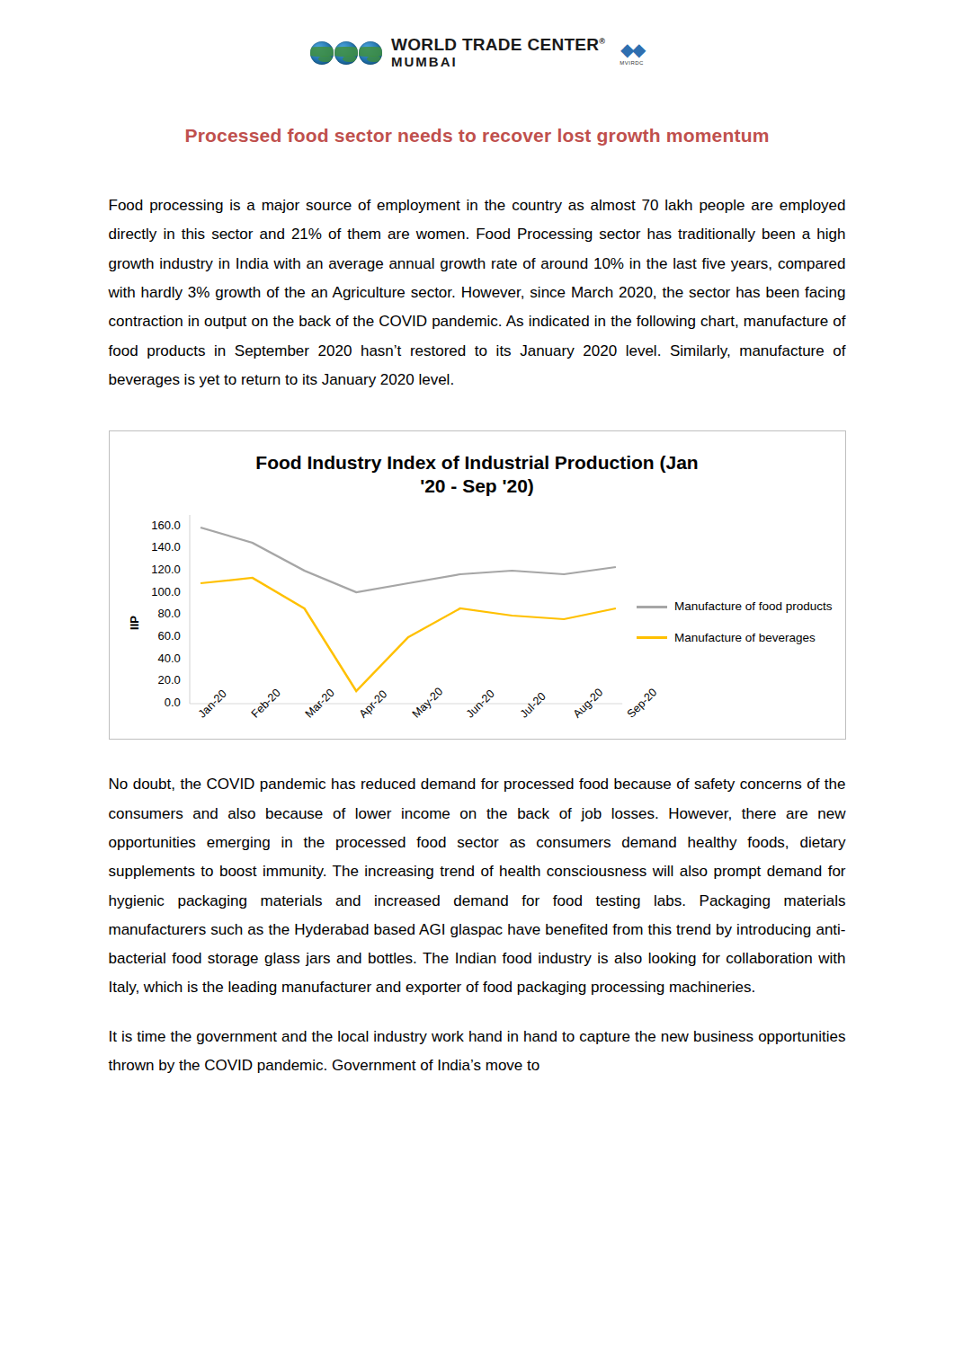WORLD TRADE CENTER®
MUMBAI ◆◆ MVIRDC
Processed food sector needs to recover lost growth momentum
Food processing is a major source of employment in the country as almost 70 lakh people are employed directly in this sector and 21% of them are women. Food Processing sector has traditionally been a high growth industry in India with an average annual growth rate of around 10% in the last five years, compared with hardly 3% growth of the an Agriculture sector. However, since March 2020, the sector has been facing contraction in output on the back of the COVID pandemic. As indicated in the following chart, manufacture of food products in September 2020 hasn’t restored to its January 2020 level. Similarly, manufacture of beverages is yet to return to its January 2020 level.
Food Industry Index of Industrial Production (Jan
'20 - Sep '20)
IIP
160.0 140.0 120.0 100.0 80.0 60.0 40.0 20.0 0.0
Jan-20 Feb-20 Mar-20 Apr-20 May-20 Jun-20 Jul-20 Aug-20 Sep-20
Manufacture of food products
Manufacture of beverages
No doubt, the COVID pandemic has reduced demand for processed food because of safety concerns of the consumers and also because of lower income on the back of job losses. However, there are new opportunities emerging in the processed food sector as consumers demand healthy foods, dietary supplements to boost immunity. The increasing trend of health consciousness will also prompt demand for hygienic packaging materials and increased demand for food testing labs. Packaging materials manufacturers such as the Hyderabad based AGI glaspac have benefited from this trend by introducing anti-bacterial food storage glass jars and bottles. The Indian food industry is also looking for collaboration with Italy, which is the leading manufacturer and exporter of food packaging processing machineries.
It is time the government and the local industry work hand in hand to capture the new business opportunities thrown by the COVID pandemic. Government of India’s move to